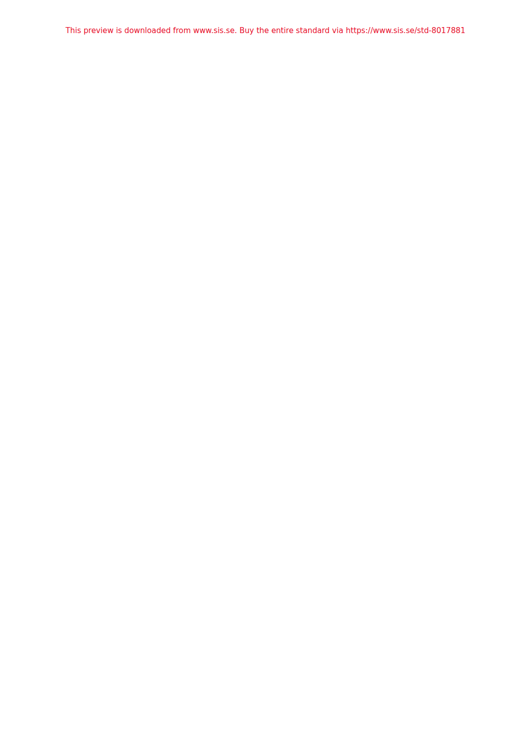This preview is downloaded from www.sis.se. Buy the entire standard via https://www.sis.se/std-8017881